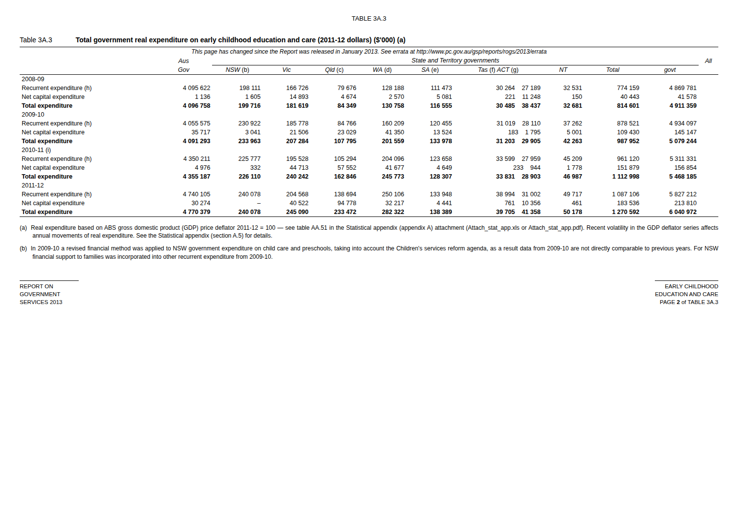TABLE 3A.3
Table 3A.3 Total government real expenditure on early childhood education and care (2011-12 dollars) ($'000) (a)
| This page has changed since the Report was released in January 2013. See errata at http://www.pc.gov.au/gsp/reports/rogs/2013/errata |
| | Aus | State and Territory governments | All |
| | Gov | NSW (b) | Vic | Qld (c) | WA (d) | SA (e) | Tas (f) ACT (g) | NT | Total | govt | |
| 2008-09 | |
| Recurrent expenditure (h) | 4 095 622 | 198 111 | 166 726 | 79 676 | 128 188 | 111 473 | 30 264 27 189 | 32 531 | 774 159 | 4 869 781 | |
| Net capital expenditure | 1 136 | 1 605 | 14 893 | 4 674 | 2 570 | 5 081 | 221 11 248 | 150 | 40 443 | 41 578 | |
| Total expenditure | 4 096 758 | 199 716 | 181 619 | 84 349 | 130 758 | 116 555 | 30 485 38 437 | 32 681 | 814 601 | 4 911 359 | |
| 2009-10 | |
| Recurrent expenditure (h) | 4 055 575 | 230 922 | 185 778 | 84 766 | 160 209 | 120 455 | 31 019 28 110 | 37 262 | 878 521 | 4 934 097 | |
| Net capital expenditure | 35 717 | 3 041 | 21 506 | 23 029 | 41 350 | 13 524 | 183 1 795 | 5 001 | 109 430 | 145 147 | |
| Total expenditure | 4 091 293 | 233 963 | 207 284 | 107 795 | 201 559 | 133 978 | 31 203 29 905 | 42 263 | 987 952 | 5 079 244 | |
| 2010-11 (i) | |
| Recurrent expenditure (h) | 4 350 211 | 225 777 | 195 528 | 105 294 | 204 096 | 123 658 | 33 599 27 959 | 45 209 | 961 120 | 5 311 331 | |
| Net capital expenditure | 4 976 | 332 | 44 713 | 57 552 | 41 677 | 4 649 | 233 944 | 1 778 | 151 879 | 156 854 | |
| Total expenditure | 4 355 187 | 226 110 | 240 242 | 162 846 | 245 773 | 128 307 | 33 831 28 903 | 46 987 | 1 112 998 | 5 468 185 | |
| 2011-12 | |
| Recurrent expenditure (h) | 4 740 105 | 240 078 | 204 568 | 138 694 | 250 106 | 133 948 | 38 994 31 002 | 49 717 | 1 087 106 | 5 827 212 | |
| Net capital expenditure | 30 274 | – | 40 522 | 94 778 | 32 217 | 4 441 | 761 10 356 | 461 | 183 536 | 213 810 | |
| Total expenditure | 4 770 379 | 240 078 | 245 090 | 233 472 | 282 322 | 138 389 | 39 705 41 358 | 50 178 | 1 270 592 | 6 040 972 | |
(a) Real expenditure based on ABS gross domestic product (GDP) price deflator 2011-12 = 100 — see table AA.51 in the Statistical appendix (appendix A) attachment (Attach_stat_app.xls or Attach_stat_app.pdf). Recent volatility in the GDP deflator series affects annual movements of real expenditure. See the Statistical appendix (section A.5) for details.
(b) In 2009-10 a revised financial method was applied to NSW government expenditure on child care and preschools, taking into account the Children's services reform agenda, as a result data from 2009-10 are not directly comparable to previous years. For NSW financial support to families was incorporated into other recurrent expenditure from 2009-10.
REPORT ON
GOVERNMENT
SERVICES 2013
EARLY CHILDHOOD
EDUCATION AND CARE
PAGE 2 of TABLE 3A.3